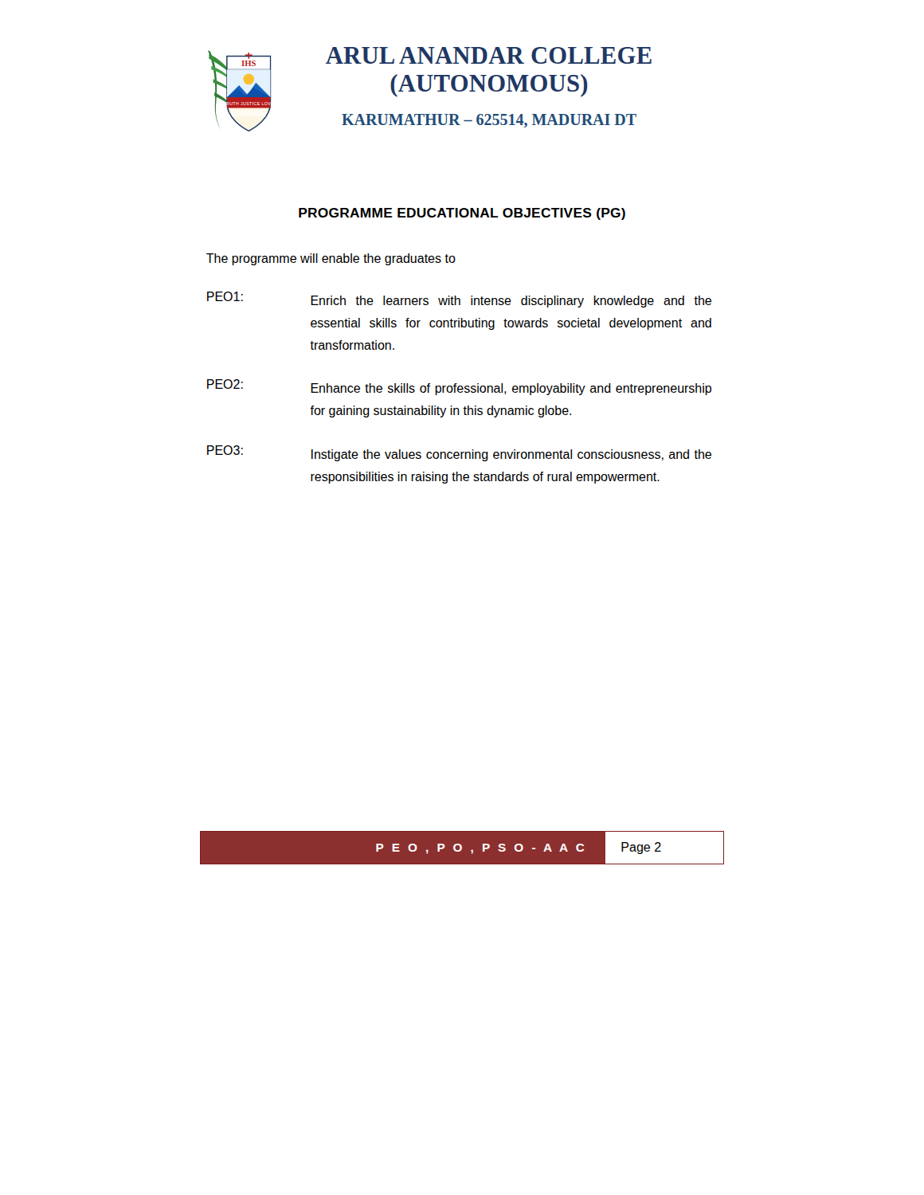IHS TRUTH JUSTICE LOVE
ARUL ANANDAR COLLEGE (AUTONOMOUS)
KARUMATHUR – 625514, MADURAI DT
PROGRAMME EDUCATIONAL OBJECTIVES (PG)
The programme will enable the graduates to
PEO1:
Enrich the learners with intense disciplinary knowledge and the essential skills for contributing towards societal development and transformation.
PEO2:
Enhance the skills of professional, employability and entrepreneurship for gaining sustainability in this dynamic globe.
PEO3:
Instigate the values concerning environmental consciousness, and the responsibilities in raising the standards of rural empowerment.
P E O , P O , P S O - A A C
Page 2